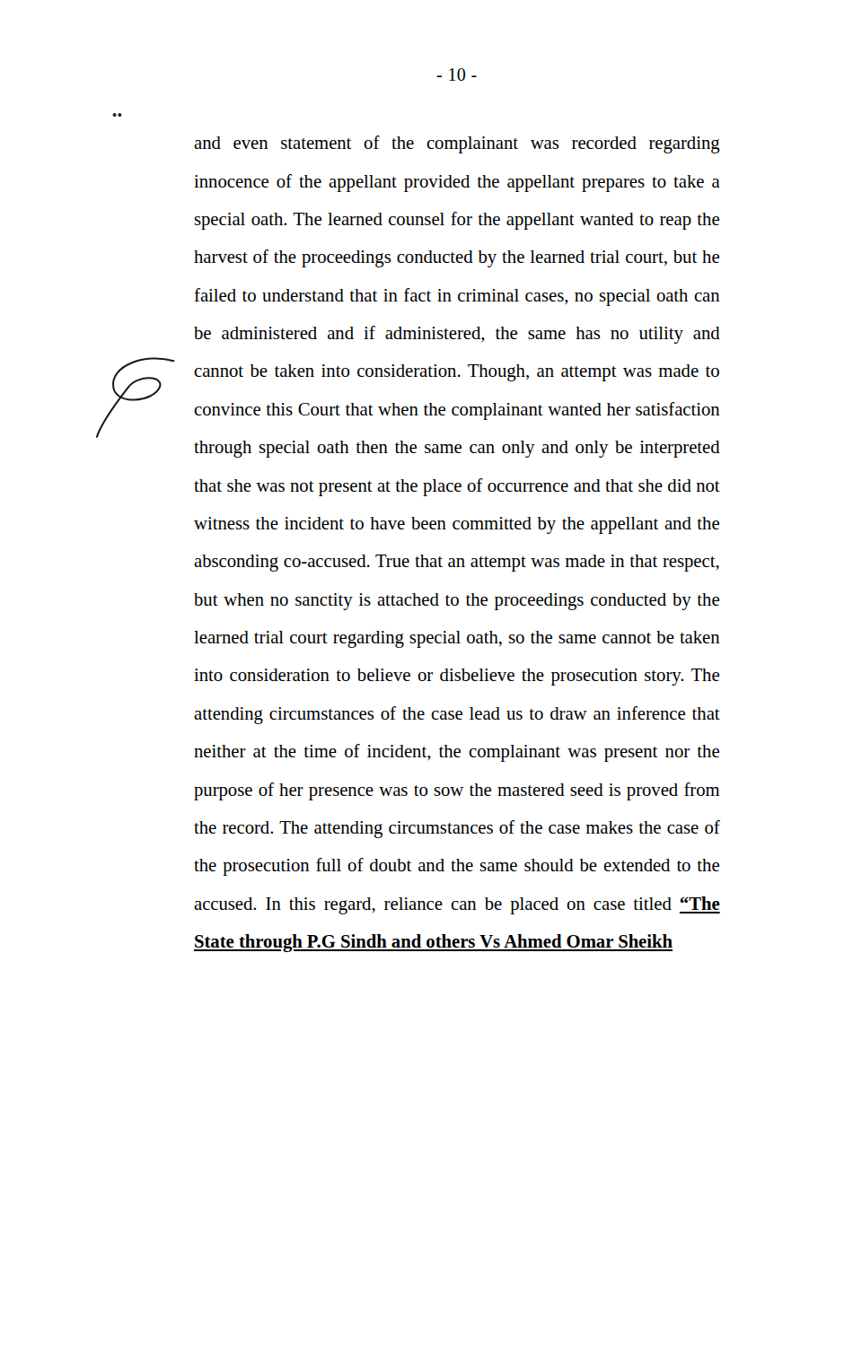••
- 10 -
and even statement of the complainant was recorded regarding innocence of the appellant provided the appellant prepares to take a special oath. The learned counsel for the appellant wanted to reap the harvest of the proceedings conducted by the learned trial court, but he failed to understand that in fact in criminal cases, no special oath can be administered and if administered, the same has no utility and cannot be taken into consideration. Though, an attempt was made to convince this Court that when the complainant wanted her satisfaction through special oath then the same can only and only be interpreted that she was not present at the place of occurrence and that she did not witness the incident to have been committed by the appellant and the absconding co-accused. True that an attempt was made in that respect, but when no sanctity is attached to the proceedings conducted by the learned trial court regarding special oath, so the same cannot be taken into consideration to believe or disbelieve the prosecution story. The attending circumstances of the case lead us to draw an inference that neither at the time of incident, the complainant was present nor the purpose of her presence was to sow the mastered seed is proved from the record. The attending circumstances of the case makes the case of the prosecution full of doubt and the same should be extended to the accused. In this regard, reliance can be placed on case titled “The State through P.G Sindh and others Vs Ahmed Omar Sheikh